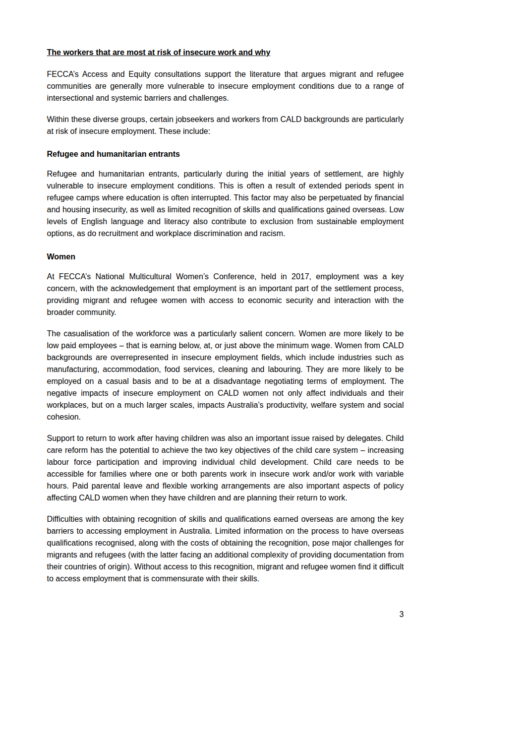The workers that are most at risk of insecure work and why
FECCA’s Access and Equity consultations support the literature that argues migrant and refugee communities are generally more vulnerable to insecure employment conditions due to a range of intersectional and systemic barriers and challenges.
Within these diverse groups, certain jobseekers and workers from CALD backgrounds are particularly at risk of insecure employment. These include:
Refugee and humanitarian entrants
Refugee and humanitarian entrants, particularly during the initial years of settlement, are highly vulnerable to insecure employment conditions. This is often a result of extended periods spent in refugee camps where education is often interrupted. This factor may also be perpetuated by financial and housing insecurity, as well as limited recognition of skills and qualifications gained overseas. Low levels of English language and literacy also contribute to exclusion from sustainable employment options, as do recruitment and workplace discrimination and racism.
Women
At FECCA’s National Multicultural Women’s Conference, held in 2017, employment was a key concern, with the acknowledgement that employment is an important part of the settlement process, providing migrant and refugee women with access to economic security and interaction with the broader community.
The casualisation of the workforce was a particularly salient concern. Women are more likely to be low paid employees – that is earning below, at, or just above the minimum wage. Women from CALD backgrounds are overrepresented in insecure employment fields, which include industries such as manufacturing, accommodation, food services, cleaning and labouring. They are more likely to be employed on a casual basis and to be at a disadvantage negotiating terms of employment. The negative impacts of insecure employment on CALD women not only affect individuals and their workplaces, but on a much larger scales, impacts Australia’s productivity, welfare system and social cohesion.
Support to return to work after having children was also an important issue raised by delegates. Child care reform has the potential to achieve the two key objectives of the child care system – increasing labour force participation and improving individual child development. Child care needs to be accessible for families where one or both parents work in insecure work and/or work with variable hours. Paid parental leave and flexible working arrangements are also important aspects of policy affecting CALD women when they have children and are planning their return to work.
Difficulties with obtaining recognition of skills and qualifications earned overseas are among the key barriers to accessing employment in Australia. Limited information on the process to have overseas qualifications recognised, along with the costs of obtaining the recognition, pose major challenges for migrants and refugees (with the latter facing an additional complexity of providing documentation from their countries of origin). Without access to this recognition, migrant and refugee women find it difficult to access employment that is commensurate with their skills.
3